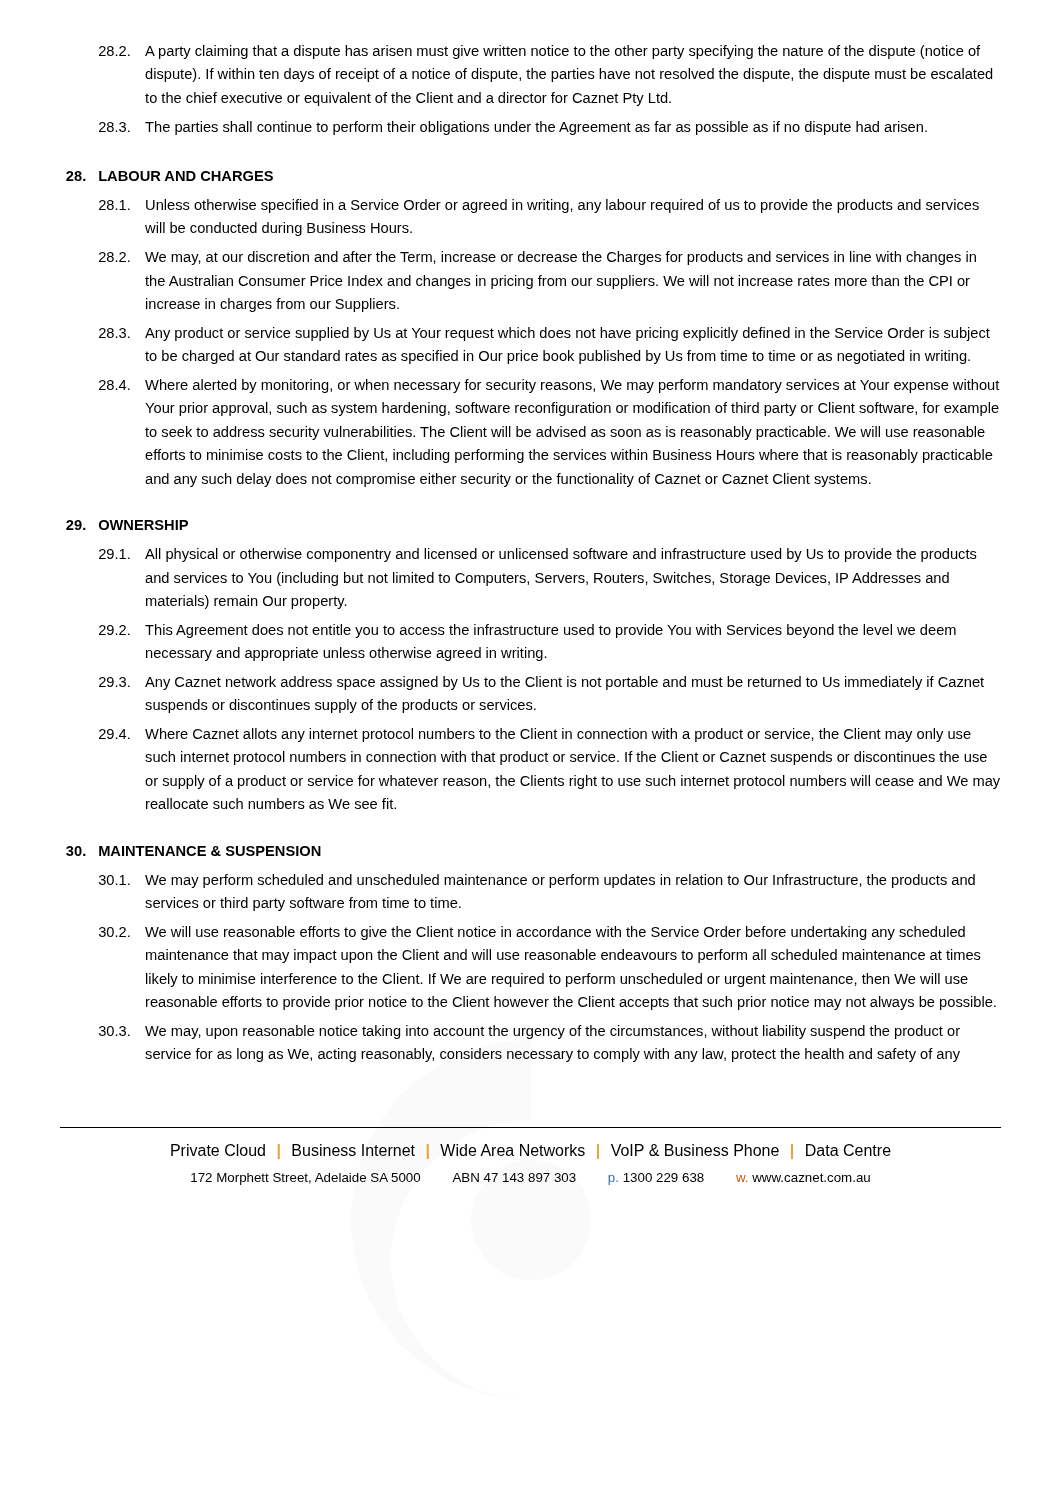28.2. A party claiming that a dispute has arisen must give written notice to the other party specifying the nature of the dispute (notice of dispute). If within ten days of receipt of a notice of dispute, the parties have not resolved the dispute, the dispute must be escalated to the chief executive or equivalent of the Client and a director for Caznet Pty Ltd.
28.3. The parties shall continue to perform their obligations under the Agreement as far as possible as if no dispute had arisen.
Labour and Charges
Unless otherwise specified in a Service Order or agreed in writing, any labour required of us to provide the products and services will be conducted during Business Hours.
We may, at our discretion and after the Term, increase or decrease the Charges for products and services in line with changes in the Australian Consumer Price Index and changes in pricing from our suppliers. We will not increase rates more than the CPI or increase in charges from our Suppliers.
Any product or service supplied by Us at Your request which does not have pricing explicitly defined in the Service Order is subject to be charged at Our standard rates as specified in Our price book published by Us from time to time or as negotiated in writing.
Where alerted by monitoring, or when necessary for security reasons, We may perform mandatory services at Your expense without Your prior approval, such as system hardening, software reconfiguration or modification of third party or Client software, for example to seek to address security vulnerabilities. The Client will be advised as soon as is reasonably practicable. We will use reasonable efforts to minimise costs to the Client, including performing the services within Business Hours where that is reasonably practicable and any such delay does not compromise either security or the functionality of Caznet or Caznet Client systems.
Ownership
All physical or otherwise componentry and licensed or unlicensed software and infrastructure used by Us to provide the products and services to You (including but not limited to Computers, Servers, Routers, Switches, Storage Devices, IP Addresses and materials) remain Our property.
This Agreement does not entitle you to access the infrastructure used to provide You with Services beyond the level we deem necessary and appropriate unless otherwise agreed in writing.
Any Caznet network address space assigned by Us to the Client is not portable and must be returned to Us immediately if Caznet suspends or discontinues supply of the products or services.
Where Caznet allots any internet protocol numbers to the Client in connection with a product or service, the Client may only use such internet protocol numbers in connection with that product or service. If the Client or Caznet suspends or discontinues the use or supply of a product or service for whatever reason, the Clients right to use such internet protocol numbers will cease and We may reallocate such numbers as We see fit.
Maintenance & Suspension
We may perform scheduled and unscheduled maintenance or perform updates in relation to Our Infrastructure, the products and services or third party software from time to time.
We will use reasonable efforts to give the Client notice in accordance with the Service Order before undertaking any scheduled maintenance that may impact upon the Client and will use reasonable endeavours to perform all scheduled maintenance at times likely to minimise interference to the Client. If We are required to perform unscheduled or urgent maintenance, then We will use reasonable efforts to provide prior notice to the Client however the Client accepts that such prior notice may not always be possible.
We may, upon reasonable notice taking into account the urgency of the circumstances, without liability suspend the product or service for as long as We, acting reasonably, considers necessary to comply with any law, protect the health and safety of any
Private Cloud | Business Internet | Wide Area Networks | VoIP & Business Phone | Data Centre
172 Morphett Street, Adelaide SA 5000 ABN 47 143 897 303 p. 1300 229 638 w. www.caznet.com.au